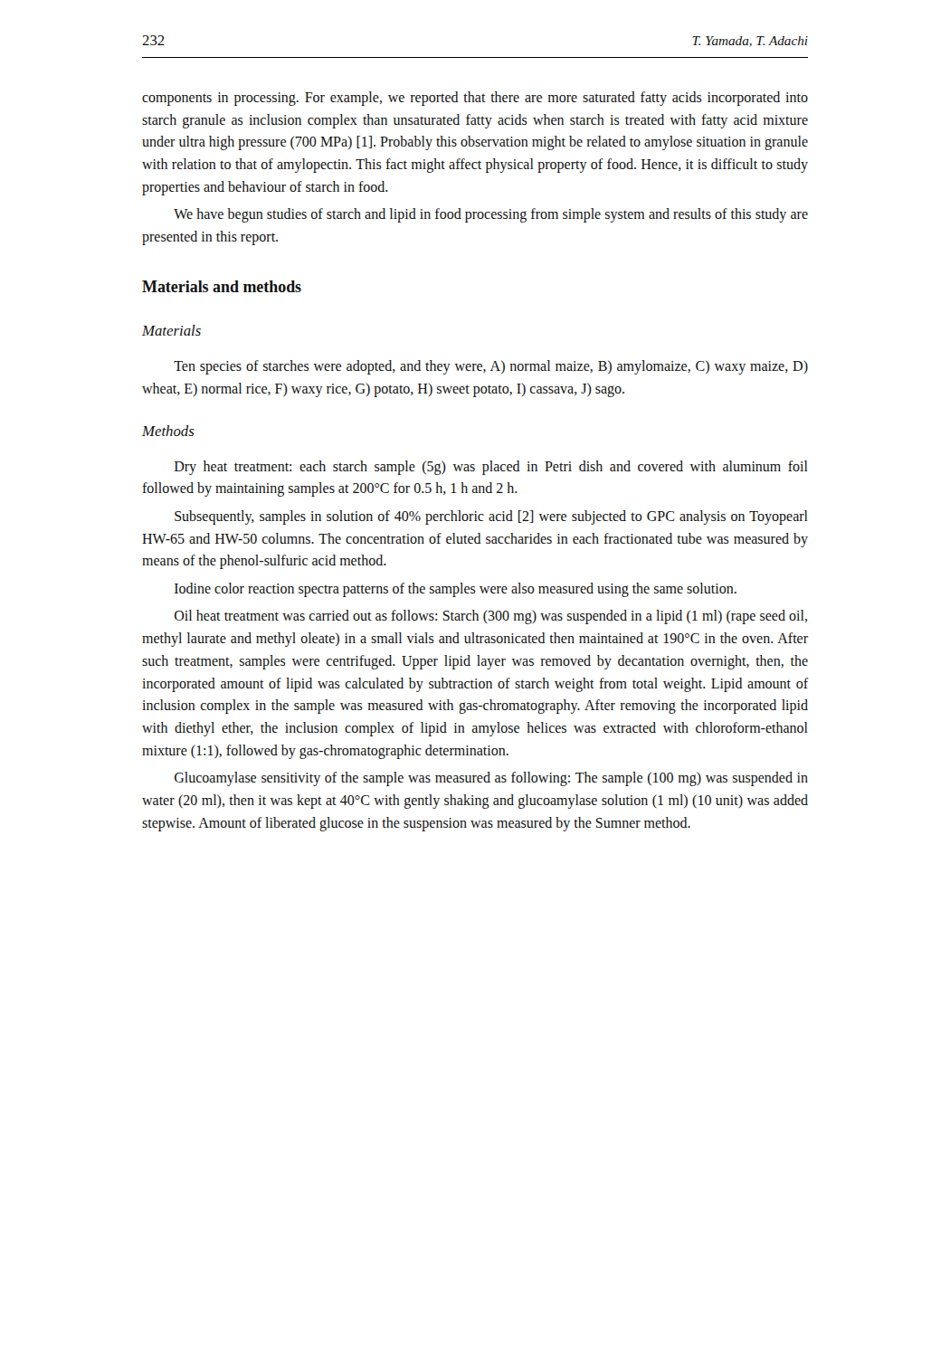232 T. Yamada, T. Adachi
components in processing. For example, we reported that there are more saturated fatty acids incorporated into starch granule as inclusion complex than unsaturated fatty acids when starch is treated with fatty acid mixture under ultra high pressure (700 MPa) [1]. Probably this observation might be related to amylose situation in granule with relation to that of amylopectin. This fact might affect physical property of food. Hence, it is difficult to study properties and behaviour of starch in food.
We have begun studies of starch and lipid in food processing from simple system and results of this study are presented in this report.
Materials and methods
Materials
Ten species of starches were adopted, and they were, A) normal maize, B) amylomaize, C) waxy maize, D) wheat, E) normal rice, F) waxy rice, G) potato, H) sweet potato, I) cassava, J) sago.
Methods
Dry heat treatment: each starch sample (5g) was placed in Petri dish and covered with aluminum foil followed by maintaining samples at 200°C for 0.5 h, 1 h and 2 h.
Subsequently, samples in solution of 40% perchloric acid [2] were subjected to GPC analysis on Toyopearl HW-65 and HW-50 columns. The concentration of eluted saccharides in each fractionated tube was measured by means of the phenol-sulfuric acid method.
Iodine color reaction spectra patterns of the samples were also measured using the same solution.
Oil heat treatment was carried out as follows: Starch (300 mg) was suspended in a lipid (1 ml) (rape seed oil, methyl laurate and methyl oleate) in a small vials and ultrasonicated then maintained at 190°C in the oven. After such treatment, samples were centrifuged. Upper lipid layer was removed by decantation overnight, then, the incorporated amount of lipid was calculated by subtraction of starch weight from total weight. Lipid amount of inclusion complex in the sample was measured with gas-chromatography. After removing the incorporated lipid with diethyl ether, the inclusion complex of lipid in amylose helices was extracted with chloroform-ethanol mixture (1:1), followed by gas-chromatographic determination.
Glucoamylase sensitivity of the sample was measured as following: The sample (100 mg) was suspended in water (20 ml), then it was kept at 40°C with gently shaking and glucoamylase solution (1 ml) (10 unit) was added stepwise. Amount of liberated glucose in the suspension was measured by the Sumner method.